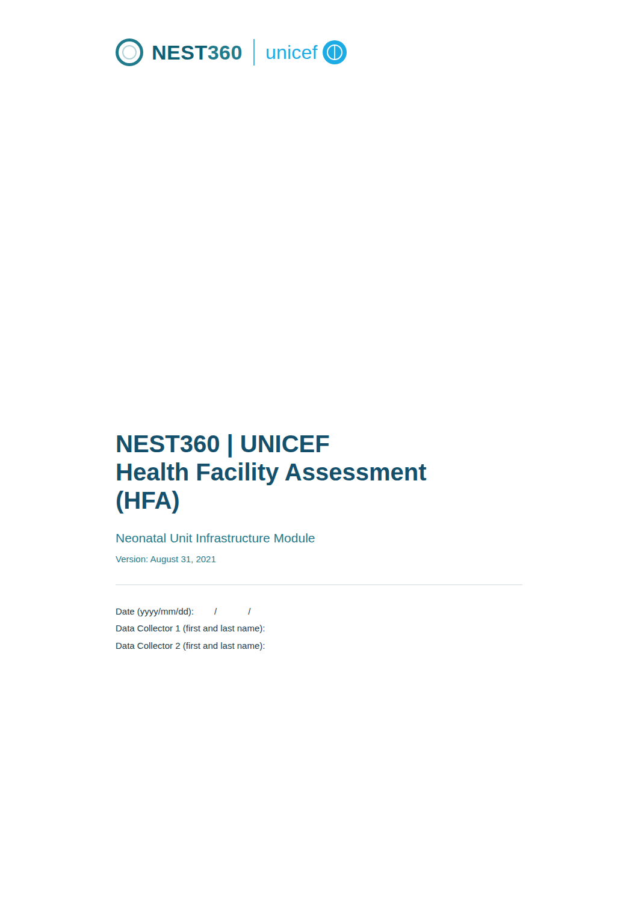NEST360
unicef
NEST360 | UNICEF
Health Facility Assessment
(HFA)
Neonatal Unit Infrastructure Module
Version: August 31, 2021
Date (yyyy/mm/dd)://
Data Collector 1 (first and last name):
Data Collector 2 (first and last name):